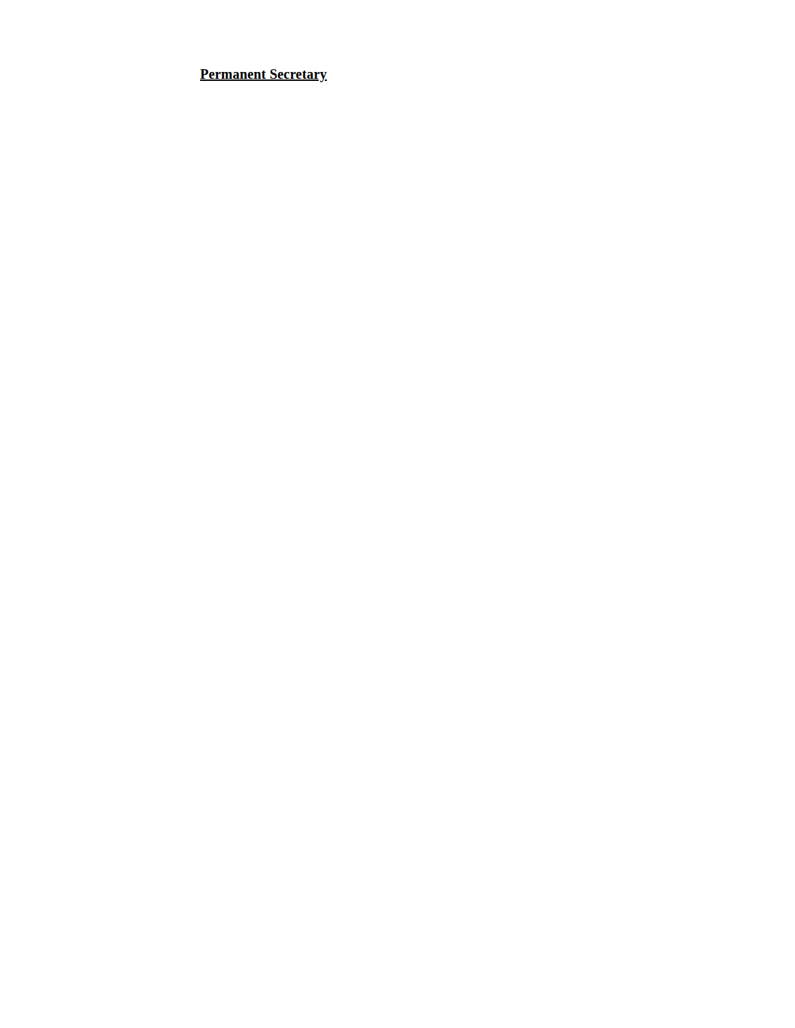Permanent Secretary